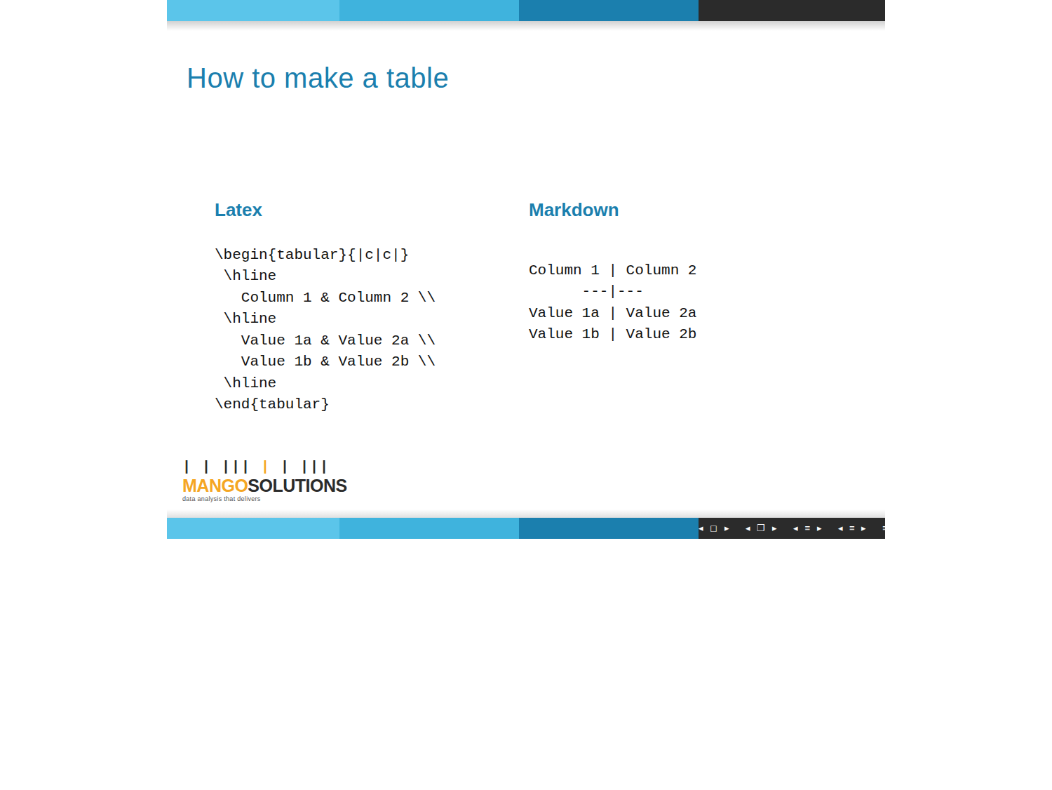How to make a table
Latex
\begin{tabular}{|c|c|}
 \hline
   Column 1 & Column 2 \\
 \hline
   Value 1a & Value 2a \\
   Value 1b & Value 2b \\
 \hline
\end{tabular}
Markdown
Column 1 | Column 2
      ---|---
Value 1a | Value 2a
Value 1b | Value 2b
| | ||| | | |||
MANGO SOLUTIONS
data analysis that delivers
◂ ◻ ▸ ◂ ❐ ▸ ◂ ≡ ▸ ◂ ≡ ▸ ≡ ↶ ⌕ ↷